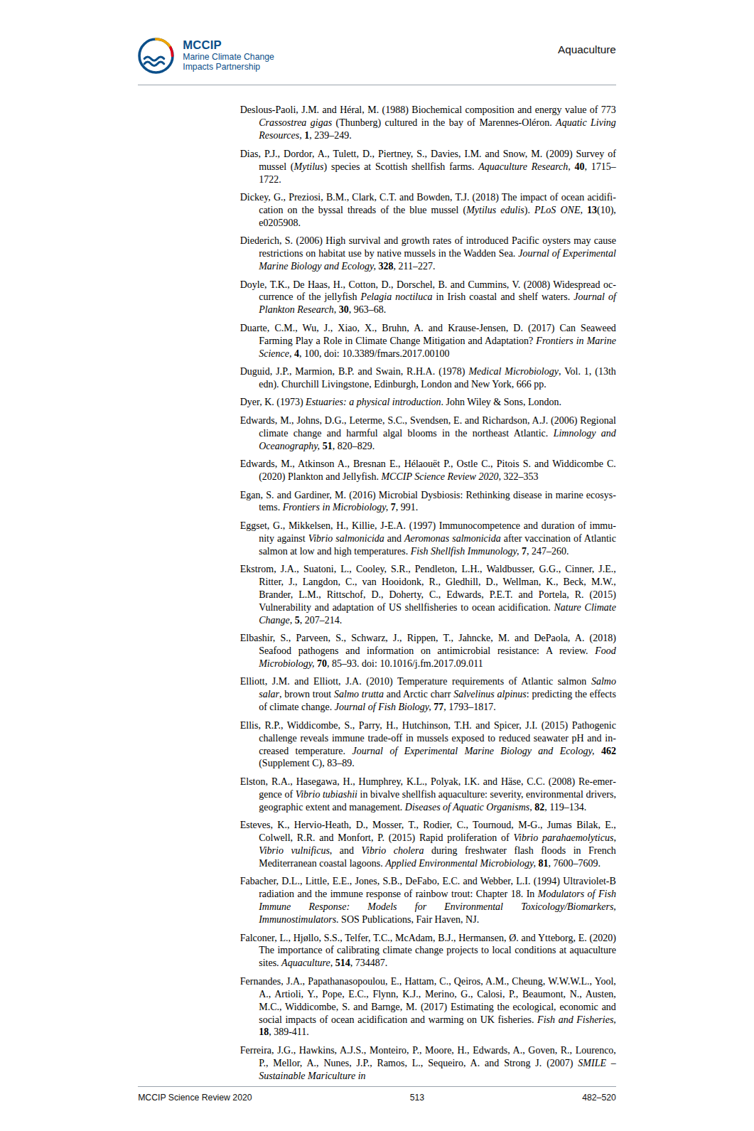MCCIP
Marine Climate ChangeImpacts Partnership
Aquaculture
Deslous-Paoli, J.M. and Héral, M. (1988) Biochemical composition and energy value of 773 Crassostrea gigas (Thunberg) cultured in the bay of Marennes-Oléron. Aquatic Living Resources, 1, 239–249.
Dias, P.J., Dordor, A., Tulett, D., Piertney, S., Davies, I.M. and Snow, M. (2009) Survey of mussel (Mytilus) species at Scottish shellfish farms. Aquaculture Research, 40, 1715–1722.
Dickey, G., Preziosi, B.M., Clark, C.T. and Bowden, T.J. (2018) The impact of ocean acidification on the byssal threads of the blue mussel (Mytilus edulis). PLoS ONE, 13(10), e0205908.
Diederich, S. (2006) High survival and growth rates of introduced Pacific oysters may cause restrictions on habitat use by native mussels in the Wadden Sea. Journal of Experimental Marine Biology and Ecology, 328, 211–227.
Doyle, T.K., De Haas, H., Cotton, D., Dorschel, B. and Cummins, V. (2008) Widespread occurrence of the jellyfish Pelagia noctiluca in Irish coastal and shelf waters. Journal of Plankton Research, 30, 963–68.
Duarte, C.M., Wu, J., Xiao, X., Bruhn, A. and Krause-Jensen, D. (2017) Can Seaweed Farming Play a Role in Climate Change Mitigation and Adaptation? Frontiers in Marine Science, 4, 100, doi: 10.3389/fmars.2017.00100
Duguid, J.P., Marmion, B.P. and Swain, R.H.A. (1978) Medical Microbiology, Vol. 1, (13th edn). Churchill Livingstone, Edinburgh, London and New York, 666 pp.
Dyer, K. (1973) Estuaries: a physical introduction. John Wiley & Sons, London.
Edwards, M., Johns, D.G., Leterme, S.C., Svendsen, E. and Richardson, A.J. (2006) Regional climate change and harmful algal blooms in the northeast Atlantic. Limnology and Oceanography, 51, 820–829.
Edwards, M., Atkinson A., Bresnan E., Hélaouët P., Ostle C., Pitois S. and Widdicombe C. (2020) Plankton and Jellyfish. MCCIP Science Review 2020, 322–353
Egan, S. and Gardiner, M. (2016) Microbial Dysbiosis: Rethinking disease in marine ecosystems. Frontiers in Microbiology, 7, 991.
Eggset, G., Mikkelsen, H., Killie, J-E.A. (1997) Immunocompetence and duration of immunity against Vibrio salmonicida and Aeromonas salmonicida after vaccination of Atlantic salmon at low and high temperatures. Fish Shellfish Immunology, 7, 247–260.
Ekstrom, J.A., Suatoni, L., Cooley, S.R., Pendleton, L.H., Waldbusser, G.G., Cinner, J.E., Ritter, J., Langdon, C., van Hooidonk, R., Gledhill, D., Wellman, K., Beck, M.W., Brander, L.M., Rittschof, D., Doherty, C., Edwards, P.E.T. and Portela, R. (2015) Vulnerability and adaptation of US shellfisheries to ocean acidification. Nature Climate Change, 5, 207–214.
Elbashir, S., Parveen, S., Schwarz, J., Rippen, T., Jahncke, M. and DePaola, A. (2018) Seafood pathogens and information on antimicrobial resistance: A review. Food Microbiology, 70, 85–93. doi: 10.1016/j.fm.2017.09.011
Elliott, J.M. and Elliott, J.A. (2010) Temperature requirements of Atlantic salmon Salmo salar, brown trout Salmo trutta and Arctic charr Salvelinus alpinus: predicting the effects of climate change. Journal of Fish Biology, 77, 1793–1817.
Ellis, R.P., Widdicombe, S., Parry, H., Hutchinson, T.H. and Spicer, J.I. (2015) Pathogenic challenge reveals immune trade-off in mussels exposed to reduced seawater pH and increased temperature. Journal of Experimental Marine Biology and Ecology, 462 (Supplement C), 83–89.
Elston, R.A., Hasegawa, H., Humphrey, K.L., Polyak, I.K. and Häse, C.C. (2008) Re-emergence of Vibrio tubiashii in bivalve shellfish aquaculture: severity, environmental drivers, geographic extent and management. Diseases of Aquatic Organisms, 82, 119–134.
Esteves, K., Hervio-Heath, D., Mosser, T., Rodier, C., Tournoud, M-G., Jumas Bilak, E., Colwell, R.R. and Monfort, P. (2015) Rapid proliferation of Vibrio parahaemolyticus, Vibrio vulnificus, and Vibrio cholera during freshwater flash floods in French Mediterranean coastal lagoons. Applied Environmental Microbiology, 81, 7600–7609.
Fabacher, D.L., Little, E.E., Jones, S.B., DeFabo, E.C. and Webber, L.I. (1994) Ultraviolet-B radiation and the immune response of rainbow trout: Chapter 18. In Modulators of Fish Immune Response: Models for Environmental Toxicology/Biomarkers, Immunostimulators. SOS Publications, Fair Haven, NJ.
Falconer, L., Hjøllo, S.S., Telfer, T.C., McAdam, B.J., Hermansen, Ø. and Ytteborg, E. (2020) The importance of calibrating climate change projects to local conditions at aquaculture sites. Aquaculture, 514, 734487.
Fernandes, J.A., Papathanasopoulou, E., Hattam, C., Qeiros, A.M., Cheung, W.W.W.L., Yool, A., Artioli, Y., Pope, E.C., Flynn, K.J., Merino, G., Calosi, P., Beaumont, N., Austen, M.C., Widdicombe, S. and Barnge, M. (2017) Estimating the ecological, economic and social impacts of ocean acidification and warming on UK fisheries. Fish and Fisheries, 18, 389-411.
Ferreira, J.G., Hawkins, A.J.S., Monteiro, P., Moore, H., Edwards, A., Goven, R., Lourenco, P., Mellor, A., Nunes, J.P., Ramos, L., Sequeiro, A. and Strong J. (2007) SMILE – Sustainable Mariculture in
MCCIP Science Review 2020
513
482–520